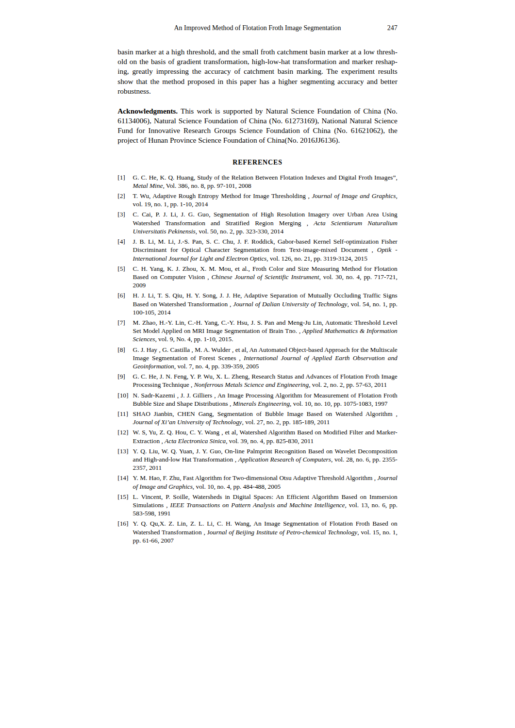An Improved Method of Flotation Froth Image Segmentation 247
basin marker at a high threshold, and the small froth catchment basin marker at a low threshold on the basis of gradient transformation, high-low-hat transformation and marker reshaping, greatly impressing the accuracy of catchment basin marking. The experiment results show that the method proposed in this paper has a higher segmenting accuracy and better robustness.
Acknowledgments. This work is supported by Natural Science Foundation of China (No. 61134006), Natural Science Foundation of China (No. 61273169), National Natural Science Fund for Innovative Research Groups Science Foundation of China (No. 61621062), the project of Hunan Province Science Foundation of China(No. 2016JJ6136).
REFERENCES
[1] G. C. He, K. Q. Huang, Study of the Relation Between Flotation Indexes and Digital Froth Images”, Metal Mine, Vol. 386, no. 8, pp. 97-101, 2008
[2] T. Wu, Adaptive Rough Entropy Method for Image Thresholding , Journal of Image and Graphics, vol. 19, no. 1, pp. 1-10, 2014
[3] C. Cai, P. J. Li, J. G. Guo, Segmentation of High Resolution Imagery over Urban Area Using Watershed Transformation and Stratified Region Merging , Acta Scientiarum Naturalium Universitatis Pekinensis, vol. 50, no. 2, pp. 323-330, 2014
[4] J. B. Li, M. Li, J.-S. Pan, S. C. Chu, J. F. Roddick, Gabor-based Kernel Self-optimization Fisher Discriminant for Optical Character Segmentation from Text-image-mixed Document , Optik - International Journal for Light and Electron Optics, vol. 126, no. 21, pp. 3119-3124, 2015
[5] C. H. Yang, K. J. Zhou, X. M. Mou, et al., Froth Color and Size Measuring Method for Flotation Based on Computer Vision , Chinese Journal of Scientific Instrument, vol. 30, no. 4, pp. 717-721, 2009
[6] H. J. Li, T. S. Qiu, H. Y. Song, J. J. He, Adaptive Separation of Mutually Occluding Traffic Signs Based on Watershed Transformation , Journal of Dalian University of Technology, vol. 54, no. 1, pp. 100-105, 2014
[7] M. Zhao, H.-Y. Lin, C.-H. Yang, C.-Y. Hsu, J. S. Pan and Meng-Ju Lin, Automatic Threshold Level Set Model Applied on MRI Image Segmentation of Brain Tno. , Applied Mathematics & Information Sciences, vol. 9, No. 4, pp. 1-10, 2015.
[8] G. J. Hay , G. Castilla , M. A. Wulder , et al, An Automated Object-based Approach for the Multiscale Image Segmentation of Forest Scenes , International Journal of Applied Earth Observation and Geoinformation, vol. 7, no. 4, pp. 339-359, 2005
[9] G. C. He, J. N. Feng, Y. P. Wu, X. L. Zheng, Research Status and Advances of Flotation Froth Image Processing Technique , Nonferrous Metals Science and Engineering, vol. 2, no. 2, pp. 57-63, 2011
[10] N. Sadr-Kazemi , J. J. Gilliers , An Image Processing Algorithm for Measurement of Flotation Froth Bubble Size and Shape Distributions , Minerals Engineering, vol. 10, no. 10, pp. 1075-1083, 1997
[11] SHAO Jianbin, CHEN Gang, Segmentation of Bubble Image Based on Watershed Algorithm , Journal of Xi’an University of Technology, vol. 27, no. 2, pp. 185-189, 2011
[12] W. S, Yu, Z. Q. Hou, C. Y. Wang , et al, Watershed Algorithm Based on Modified Filter and Marker-Extraction , Acta Electronica Sinica, vol. 39, no. 4, pp. 825-830, 2011
[13] Y. Q. Liu, W. Q. Yuan, J. Y. Guo, On-line Palmprint Recognition Based on Wavelet Decomposition and High-and-low Hat Transformation , Application Research of Computers, vol. 28, no. 6, pp. 2355-2357, 2011
[14] Y. M. Hao, F. Zhu, Fast Algorithm for Two-dimensional Otsu Adaptive Threshold Algorithm , Journal of Image and Graphics, vol. 10, no. 4, pp. 484-488, 2005
[15] L. Vincent, P. Soille, Watersheds in Digital Spaces: An Efficient Algorithm Based on Immersion Simulations , IEEE Transactions on Pattern Analysis and Machine Intelligence, vol. 13, no. 6, pp. 583-598, 1991
[16] Y. Q. Qu,X. Z. Lin, Z. L. Li, C. H. Wang, An Image Segmentation of Flotation Froth Based on Watershed Transformation , Journal of Beijing Institute of Petro-chemical Technology, vol. 15, no. 1, pp. 61-66, 2007